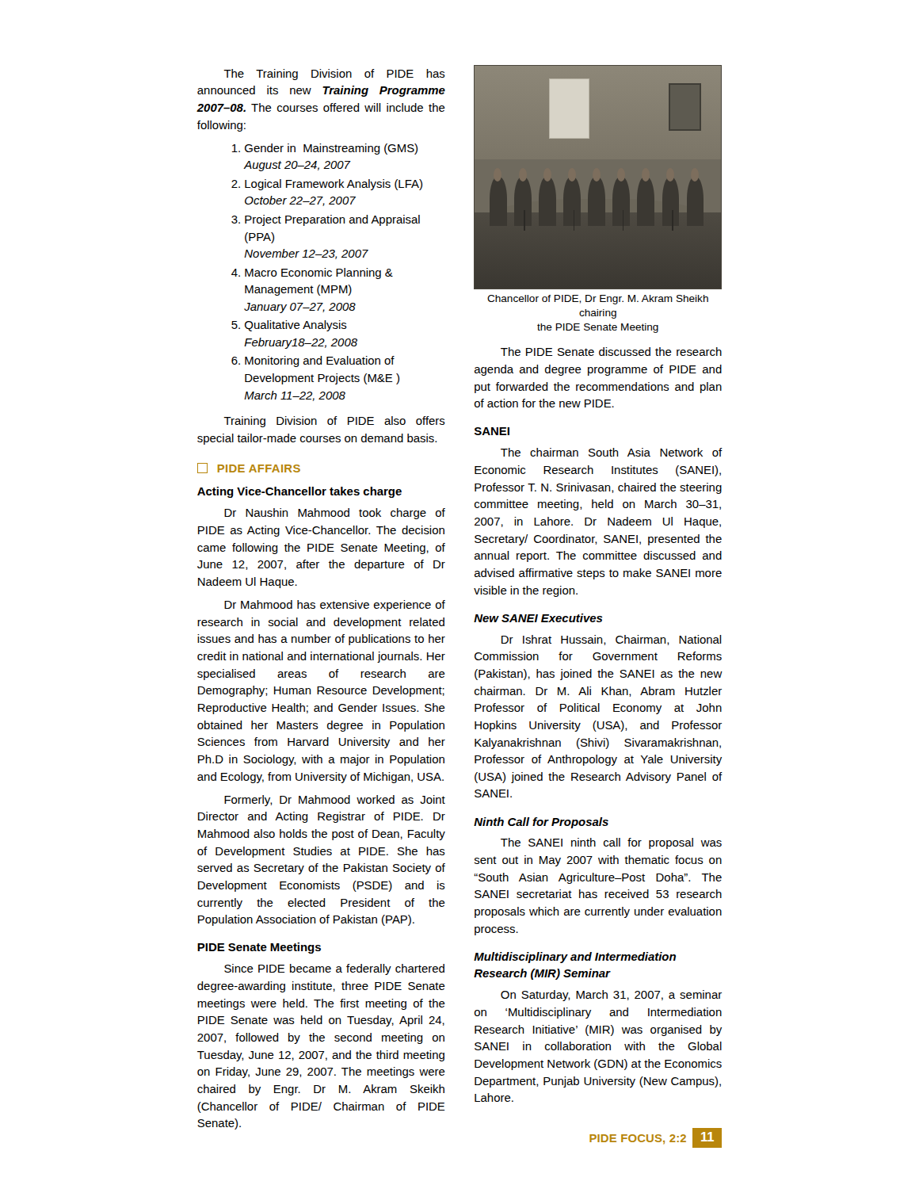The Training Division of PIDE has announced its new Training Programme 2007–08. The courses offered will include the following:
Gender in Mainstreaming (GMS)August 20–24, 2007
Logical Framework Analysis (LFA)October 22–27, 2007
Project Preparation and Appraisal (PPA)November 12–23, 2007
Macro Economic Planning & Management (MPM)January 07–27, 2008
Qualitative AnalysisFebruary18–22, 2008
Monitoring and Evaluation of Development Projects (M&E )March 11–22, 2008
Training Division of PIDE also offers special tailor-made courses on demand basis.
PIDE AFFAIRS
Acting Vice-Chancellor takes charge
Dr Naushin Mahmood took charge of PIDE as Acting Vice-Chancellor. The decision came following the PIDE Senate Meeting, of June 12, 2007, after the departure of Dr Nadeem Ul Haque.
Dr Mahmood has extensive experience of research in social and development related issues and has a number of publications to her credit in national and international journals. Her specialised areas of research are Demography; Human Resource Development; Reproductive Health; and Gender Issues. She obtained her Masters degree in Population Sciences from Harvard University and her Ph.D in Sociology, with a major in Population and Ecology, from University of Michigan, USA.
Formerly, Dr Mahmood worked as Joint Director and Acting Registrar of PIDE. Dr Mahmood also holds the post of Dean, Faculty of Development Studies at PIDE. She has served as Secretary of the Pakistan Society of Development Economists (PSDE) and is currently the elected President of the Population Association of Pakistan (PAP).
PIDE Senate Meetings
Since PIDE became a federally chartered degree-awarding institute, three PIDE Senate meetings were held. The first meeting of the PIDE Senate was held on Tuesday, April 24, 2007, followed by the second meeting on Tuesday, June 12, 2007, and the third meeting on Friday, June 29, 2007. The meetings were chaired by Engr. Dr M. Akram Skeikh (Chancellor of PIDE/ Chairman of PIDE Senate).
Chancellor of PIDE, Dr Engr. M. Akram Sheikh chairing
the PIDE Senate Meeting
The PIDE Senate discussed the research agenda and degree programme of PIDE and put forwarded the recommendations and plan of action for the new PIDE.
SANEI
The chairman South Asia Network of Economic Research Institutes (SANEI), Professor T. N. Srinivasan, chaired the steering committee meeting, held on March 30–31, 2007, in Lahore. Dr Nadeem Ul Haque, Secretary/ Coordinator, SANEI, presented the annual report. The committee discussed and advised affirmative steps to make SANEI more visible in the region.
New SANEI Executives
Dr Ishrat Hussain, Chairman, National Commission for Government Reforms (Pakistan), has joined the SANEI as the new chairman. Dr M. Ali Khan, Abram Hutzler Professor of Political Economy at John Hopkins University (USA), and Professor Kalyanakrishnan (Shivi) Sivaramakrishnan, Professor of Anthropology at Yale University (USA) joined the Research Advisory Panel of SANEI.
Ninth Call for Proposals
The SANEI ninth call for proposal was sent out in May 2007 with thematic focus on “South Asian Agriculture–Post Doha”. The SANEI secretariat has received 53 research proposals which are currently under evaluation process.
Multidisciplinary and Intermediation Research (MIR) Seminar
On Saturday, March 31, 2007, a seminar on ‘Multidisciplinary and Intermediation Research Initiative’ (MIR) was organised by SANEI in collaboration with the Global Development Network (GDN) at the Economics Department, Punjab University (New Campus), Lahore.
PIDE FOCUS, 2:2 11